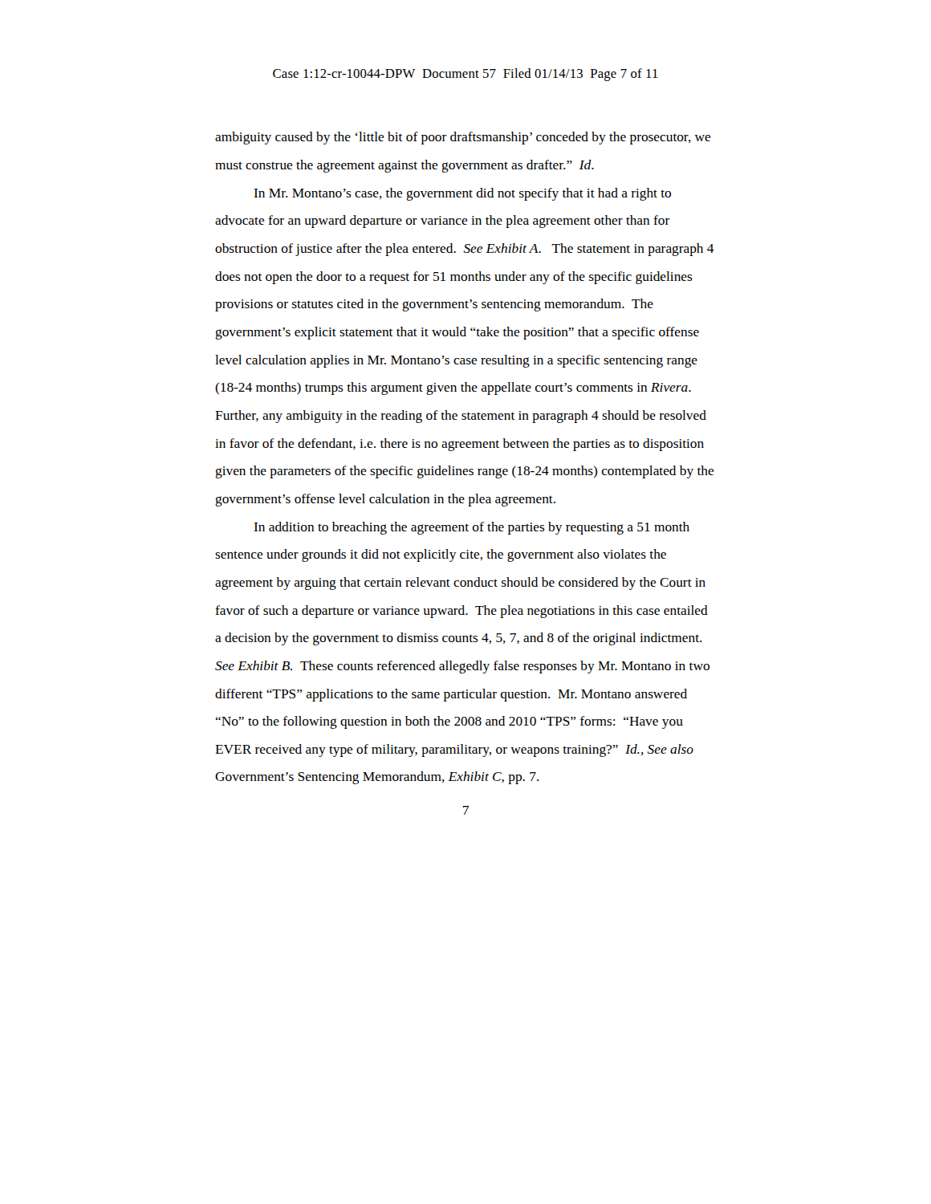Case 1:12-cr-10044-DPW Document 57 Filed 01/14/13 Page 7 of 11
ambiguity caused by the ‘little bit of poor draftsmanship’ conceded by the prosecutor, we must construe the agreement against the government as drafter.” Id.
In Mr. Montano’s case, the government did not specify that it had a right to advocate for an upward departure or variance in the plea agreement other than for obstruction of justice after the plea entered. See Exhibit A. The statement in paragraph 4 does not open the door to a request for 51 months under any of the specific guidelines provisions or statutes cited in the government’s sentencing memorandum. The government’s explicit statement that it would “take the position” that a specific offense level calculation applies in Mr. Montano’s case resulting in a specific sentencing range (18-24 months) trumps this argument given the appellate court’s comments in Rivera. Further, any ambiguity in the reading of the statement in paragraph 4 should be resolved in favor of the defendant, i.e. there is no agreement between the parties as to disposition given the parameters of the specific guidelines range (18-24 months) contemplated by the government’s offense level calculation in the plea agreement.
In addition to breaching the agreement of the parties by requesting a 51 month sentence under grounds it did not explicitly cite, the government also violates the agreement by arguing that certain relevant conduct should be considered by the Court in favor of such a departure or variance upward. The plea negotiations in this case entailed a decision by the government to dismiss counts 4, 5, 7, and 8 of the original indictment. See Exhibit B. These counts referenced allegedly false responses by Mr. Montano in two different “TPS” applications to the same particular question. Mr. Montano answered “No” to the following question in both the 2008 and 2010 “TPS” forms: “Have you EVER received any type of military, paramilitary, or weapons training?” Id., See also Government’s Sentencing Memorandum, Exhibit C, pp. 7.
7